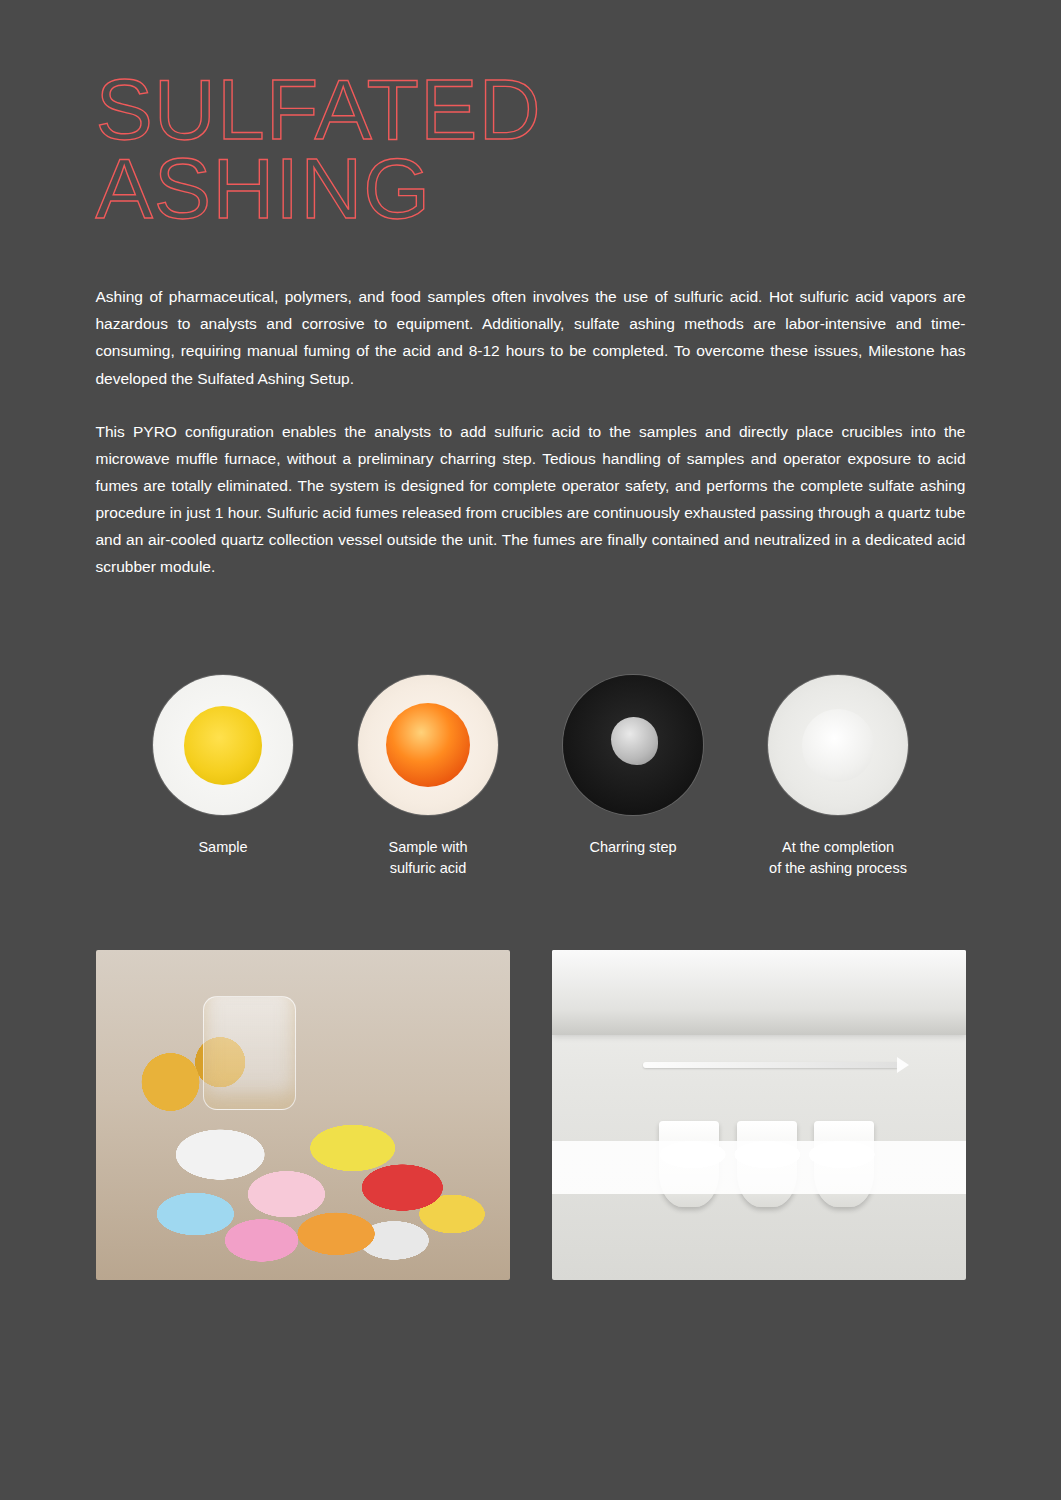Sulfated
Ashing
Ashing of pharmaceutical, polymers, and food samples often involves the use of sulfuric acid. Hot sulfuric acid vapors are hazardous to analysts and corrosive to equipment. Additionally, sulfate ashing methods are labor-intensive and time-consuming, requiring manual fuming of the acid and 8-12 hours to be completed. To overcome these issues, Milestone has developed the Sulfated Ashing Setup.
This PYRO configuration enables the analysts to add sulfuric acid to the samples and directly place crucibles into the microwave muffle furnace, without a preliminary charring step. Tedious handling of samples and operator exposure to acid fumes are totally eliminated. The system is designed for complete operator safety, and performs the complete sulfate ashing procedure in just 1 hour. Sulfuric acid fumes released from crucibles are continuously exhausted passing through a quartz tube and an air-cooled quartz collection vessel outside the unit. The fumes are finally contained and neutralized in a dedicated acid scrubber module.
Sample
Sample with
sulfuric acid
Charring step
At the completion
of the ashing process